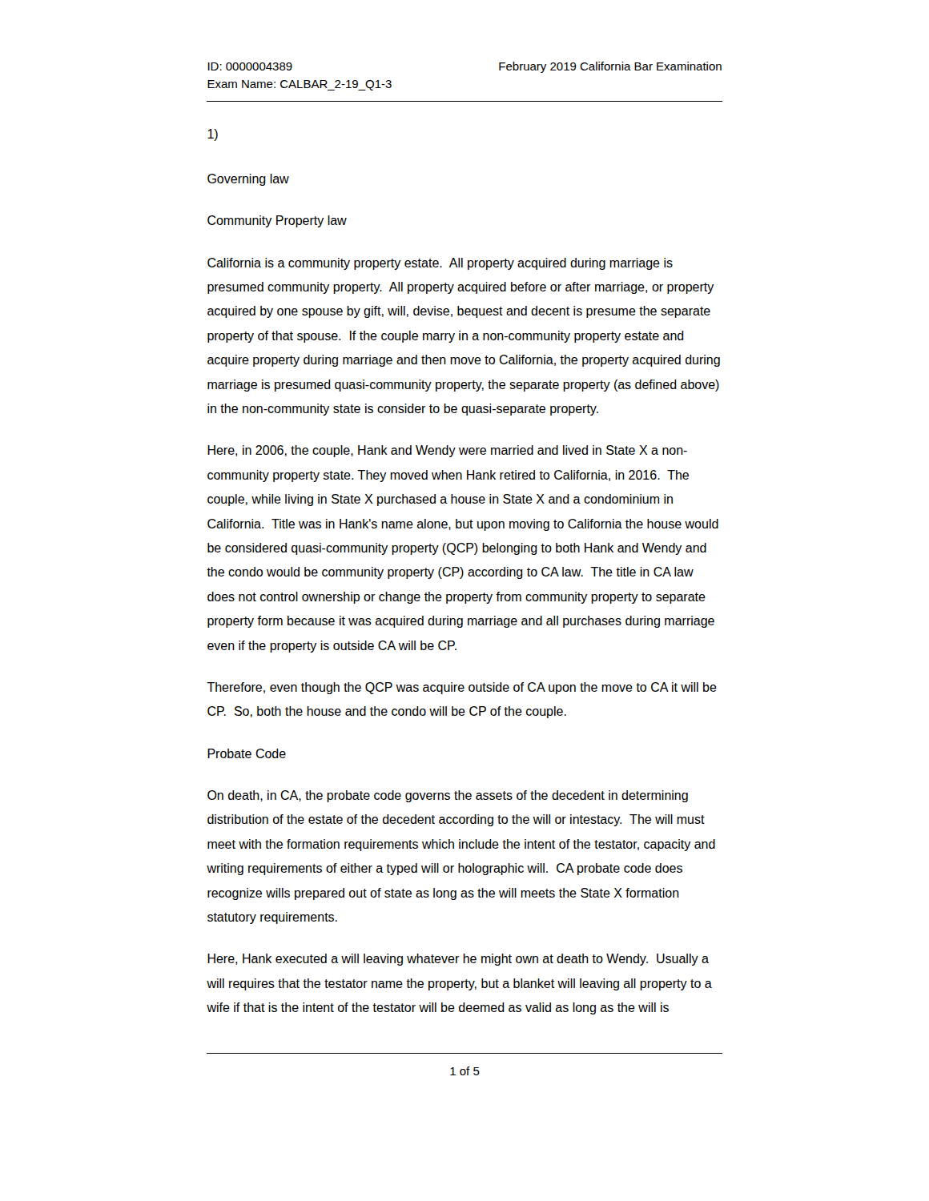ID: 0000004389
Exam Name: CALBAR_2-19_Q1-3
February 2019 California Bar Examination
1)
Governing law
Community Property law
California is a community property estate. All property acquired during marriage is presumed community property. All property acquired before or after marriage, or property acquired by one spouse by gift, will, devise, bequest and decent is presume the separate property of that spouse. If the couple marry in a non-community property estate and acquire property during marriage and then move to California, the property acquired during marriage is presumed quasi-community property, the separate property (as defined above) in the non-community state is consider to be quasi-separate property.
Here, in 2006, the couple, Hank and Wendy were married and lived in State X a non-community property state. They moved when Hank retired to California, in 2016. The couple, while living in State X purchased a house in State X and a condominium in California. Title was in Hank's name alone, but upon moving to California the house would be considered quasi-community property (QCP) belonging to both Hank and Wendy and the condo would be community property (CP) according to CA law. The title in CA law does not control ownership or change the property from community property to separate property form because it was acquired during marriage and all purchases during marriage even if the property is outside CA will be CP.
Therefore, even though the QCP was acquire outside of CA upon the move to CA it will be CP. So, both the house and the condo will be CP of the couple.
Probate Code
On death, in CA, the probate code governs the assets of the decedent in determining distribution of the estate of the decedent according to the will or intestacy. The will must meet with the formation requirements which include the intent of the testator, capacity and writing requirements of either a typed will or holographic will. CA probate code does recognize wills prepared out of state as long as the will meets the State X formation statutory requirements.
Here, Hank executed a will leaving whatever he might own at death to Wendy. Usually a will requires that the testator name the property, but a blanket will leaving all property to a wife if that is the intent of the testator will be deemed as valid as long as the will is
1 of 5